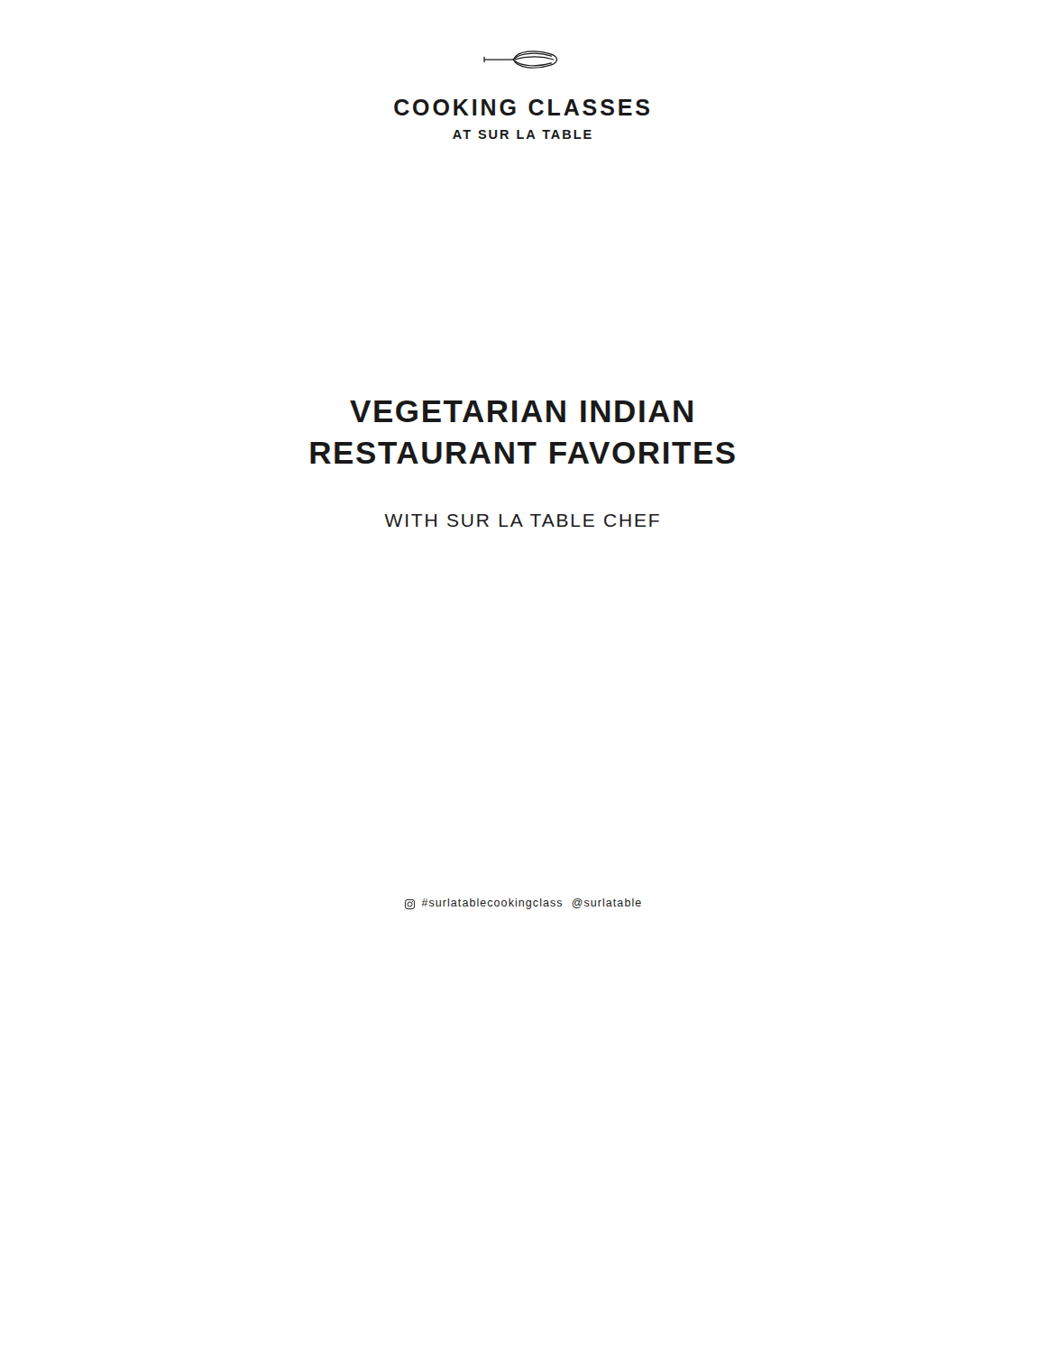COOKING CLASSES
AT SUR LA TABLE
Vegetarian Indian
Restaurant Favorites
With Sur La Table Chef
#surlatablecookingclass @surlatable